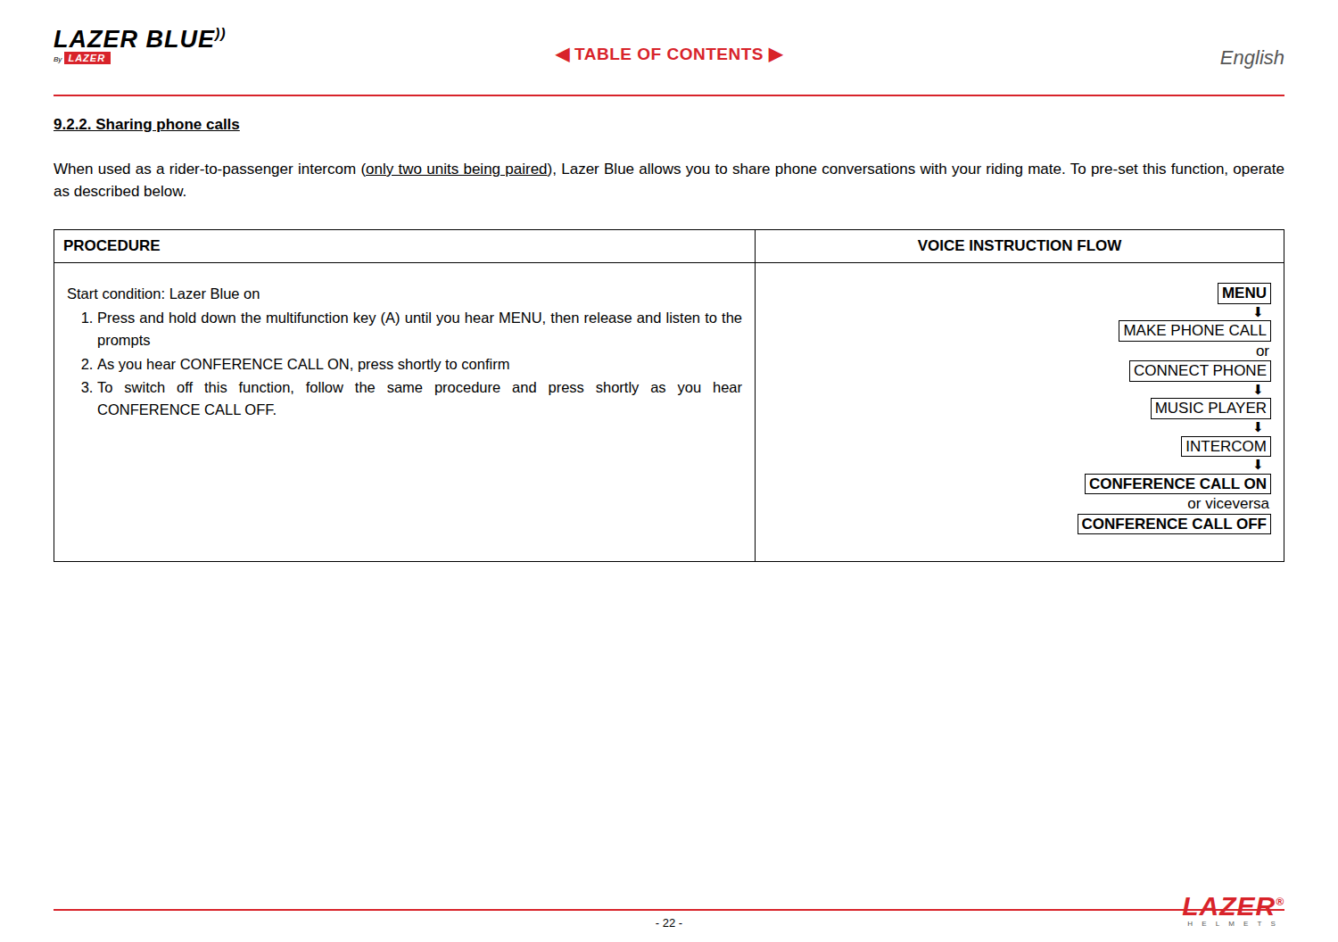LAZER BLUE))
By LAZER
◀ TABLE OF CONTENTS ▶
English
9.2.2. Sharing phone calls
When used as a rider-to-passenger intercom (only two units being paired), Lazer Blue allows you to share phone conversations with your riding mate. To pre-set this function, operate as described below.
| PROCEDURE | VOICE INSTRUCTION FLOW |
| --- | --- |
| Start condition: Lazer Blue on Press and hold down the multifunction key (A) until you hear MENU, then release and listen to the prompts As you hear CONFERENCE CALL ON, press shortly to confirm To switch off this function, follow the same procedure and press shortly as you hear CONFERENCE CALL OFF. | MENU ⬇ MAKE PHONE CALL or CONNECT PHONE ⬇ MUSIC PLAYER ⬇ INTERCOM ⬇ CONFERENCE CALL ON or viceversa CONFERENCE CALL OFF |
- 22 -
LAZER®
H E L M E T S